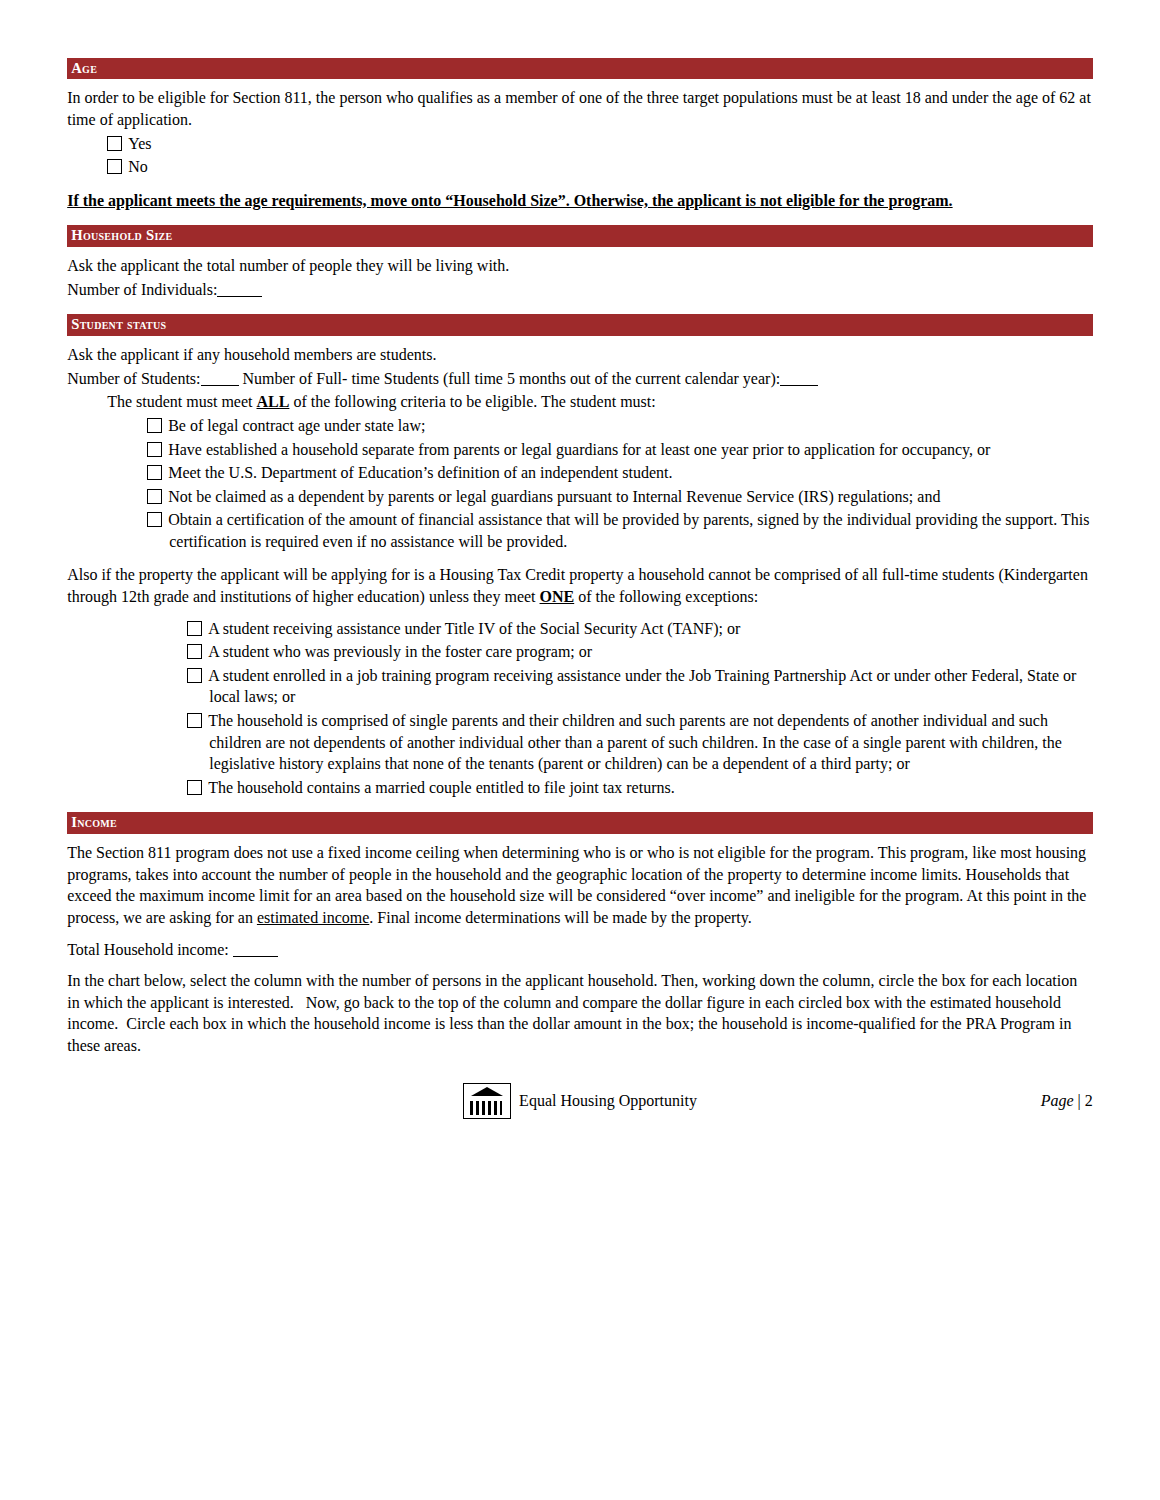Age
In order to be eligible for Section 811, the person who qualifies as a member of one of the three target populations must be at least 18 and under the age of 62 at time of application.
Yes
No
If the applicant meets the age requirements, move onto “Household Size”. Otherwise, the applicant is not eligible for the program.
Household Size
Ask the applicant the total number of people they will be living with.
Number of Individuals:
Student status
Ask the applicant if any household members are students.
Number of Students: Number of Full- time Students (full time 5 months out of the current calendar year):
The student must meet ALL of the following criteria to be eligible. The student must:
Be of legal contract age under state law;
Have established a household separate from parents or legal guardians for at least one year prior to application for occupancy, or
Meet the U.S. Department of Education’s definition of an independent student.
Not be claimed as a dependent by parents or legal guardians pursuant to Internal Revenue Service (IRS) regulations; and
Obtain a certification of the amount of financial assistance that will be provided by parents, signed by the individual providing the support. This certification is required even if no assistance will be provided.
Also if the property the applicant will be applying for is a Housing Tax Credit property a household cannot be comprised of all full-time students (Kindergarten through 12th grade and institutions of higher education) unless they meet ONE of the following exceptions:
A student receiving assistance under Title IV of the Social Security Act (TANF); or
A student who was previously in the foster care program; or
A student enrolled in a job training program receiving assistance under the Job Training Partnership Act or under other Federal, State or local laws; or
The household is comprised of single parents and their children and such parents are not dependents of another individual and such children are not dependents of another individual other than a parent of such children. In the case of a single parent with children, the legislative history explains that none of the tenants (parent or children) can be a dependent of a third party; or
The household contains a married couple entitled to file joint tax returns.
Income
The Section 811 program does not use a fixed income ceiling when determining who is or who is not eligible for the program. This program, like most housing programs, takes into account the number of people in the household and the geographic location of the property to determine income limits. Households that exceed the maximum income limit for an area based on the household size will be considered “over income” and ineligible for the program. At this point in the process, we are asking for an estimated income. Final income determinations will be made by the property.
Total Household income:
In the chart below, select the column with the number of persons in the applicant household. Then, working down the column, circle the box for each location in which the applicant is interested. Now, go back to the top of the column and compare the dollar figure in each circled box with the estimated household income. Circle each box in which the household income is less than the dollar amount in the box; the household is income-qualified for the PRA Program in these areas.
Equal Housing Opportunity
Page | 2